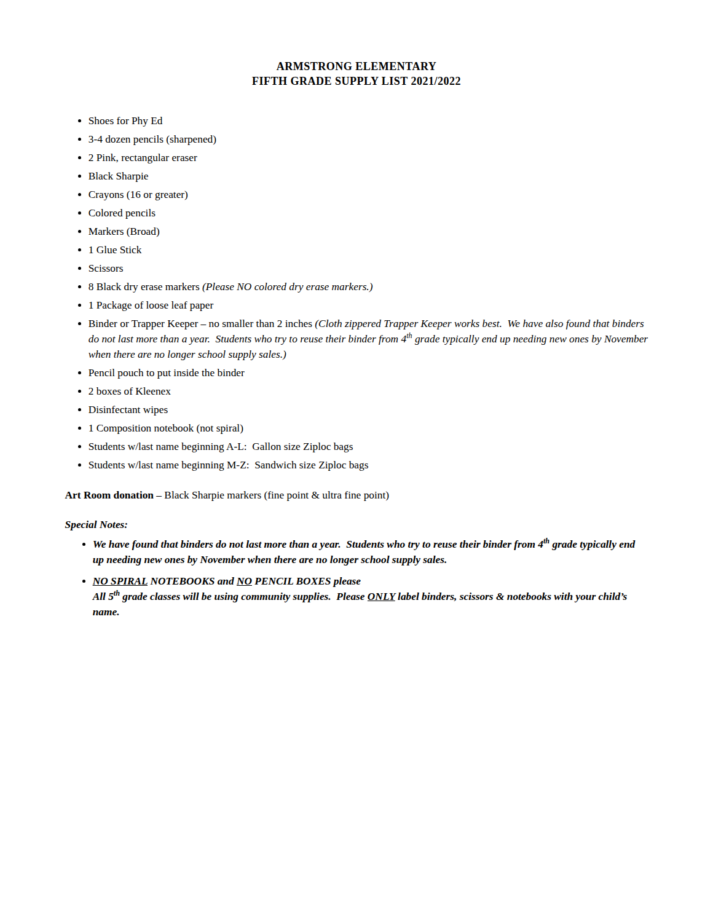ARMSTRONG ELEMENTARY
FIFTH GRADE SUPPLY LIST 2021/2022
Shoes for Phy Ed
3-4 dozen pencils (sharpened)
2 Pink, rectangular eraser
Black Sharpie
Crayons (16 or greater)
Colored pencils
Markers (Broad)
1 Glue Stick
Scissors
8 Black dry erase markers (Please NO colored dry erase markers.)
1 Package of loose leaf paper
Binder or Trapper Keeper – no smaller than 2 inches (Cloth zippered Trapper Keeper works best. We have also found that binders do not last more than a year. Students who try to reuse their binder from 4th grade typically end up needing new ones by November when there are no longer school supply sales.)
Pencil pouch to put inside the binder
2 boxes of Kleenex
Disinfectant wipes
1 Composition notebook (not spiral)
Students w/last name beginning A-L: Gallon size Ziploc bags
Students w/last name beginning M-Z: Sandwich size Ziploc bags
Art Room donation – Black Sharpie markers (fine point & ultra fine point)
Special Notes:
We have found that binders do not last more than a year. Students who try to reuse their binder from 4th grade typically end up needing new ones by November when there are no longer school supply sales.
NO SPIRAL NOTEBOOKS and NO PENCIL BOXES please
All 5th grade classes will be using community supplies. Please ONLY label binders, scissors & notebooks with your child’s name.